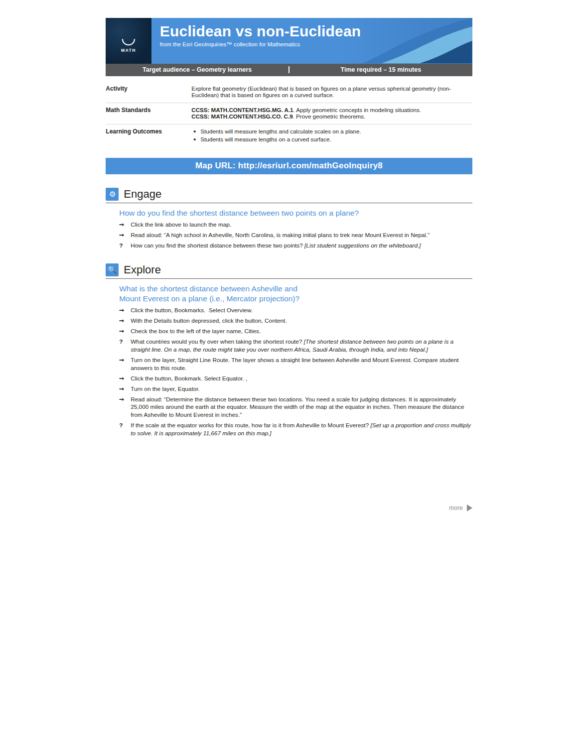◡
MATH
Euclidean vs non-Euclidean
from the Esri GeoInquiries™ collection for Mathematics
Target audience – Geometry learners
Time required – 15 minutes
| Activity | Explore flat geometry (Euclidean) that is based on figures on a plane versus spherical geometry (non-Euclidean) that is based on figures on a curved surface. |
| Math Standards | CCSS: MATH.CONTENT.HSG.MG. A.1 . Apply geometric concepts in modeling situations. CCSS: MATH.CONTENT.HSG.CO. C.9 . Prove geometric theorems. |
| Learning Outcomes | Students will measure lengths and calculate scales on a plane. Students will measure lengths on a curved surface. |
Map URL: http://esriurl.com/mathGeoInquiry8
⚙
Engage
How do you find the shortest distance between two points on a plane?
➞Click the link above to launch the map.
➞Read aloud: “A high school in Asheville, North Carolina, is making initial plans to trek near Mount Everest in Nepal.”
?How can you find the shortest distance between these two points? [List student suggestions on the whiteboard.]
🔍
Explore
What is the shortest distance between Asheville and
Mount Everest on a plane (i.e., Mercator projection)?
➞Click the button, Bookmarks. Select Overview.
➞With the Details button depressed, click the button, Content.
➞Check the box to the left of the layer name, Cities.
?What countries would you fly over when taking the shortest route? [The shortest distance between two points on a plane is a straight line. On a map, the route might take you over northern Africa, Saudi Arabia, through India, and into Nepal.]
➞Turn on the layer, Straight Line Route. The layer shows a straight line between Asheville and Mount Everest. Compare student answers to this route.
➞Click the button, Bookmark. Select Equator. ,
➞Turn on the layer, Equator.
➞Read aloud: “Determine the distance between these two locations. You need a scale for judging distances. It is approximately 25,000 miles around the earth at the equator. Measure the width of the map at the equator in inches. Then measure the distance from Asheville to Mount Everest in inches.”
?If the scale at the equator works for this route, how far is it from Asheville to Mount Everest? [Set up a proportion and cross multiply to solve. It is approximately 11,667 miles on this map.]
more